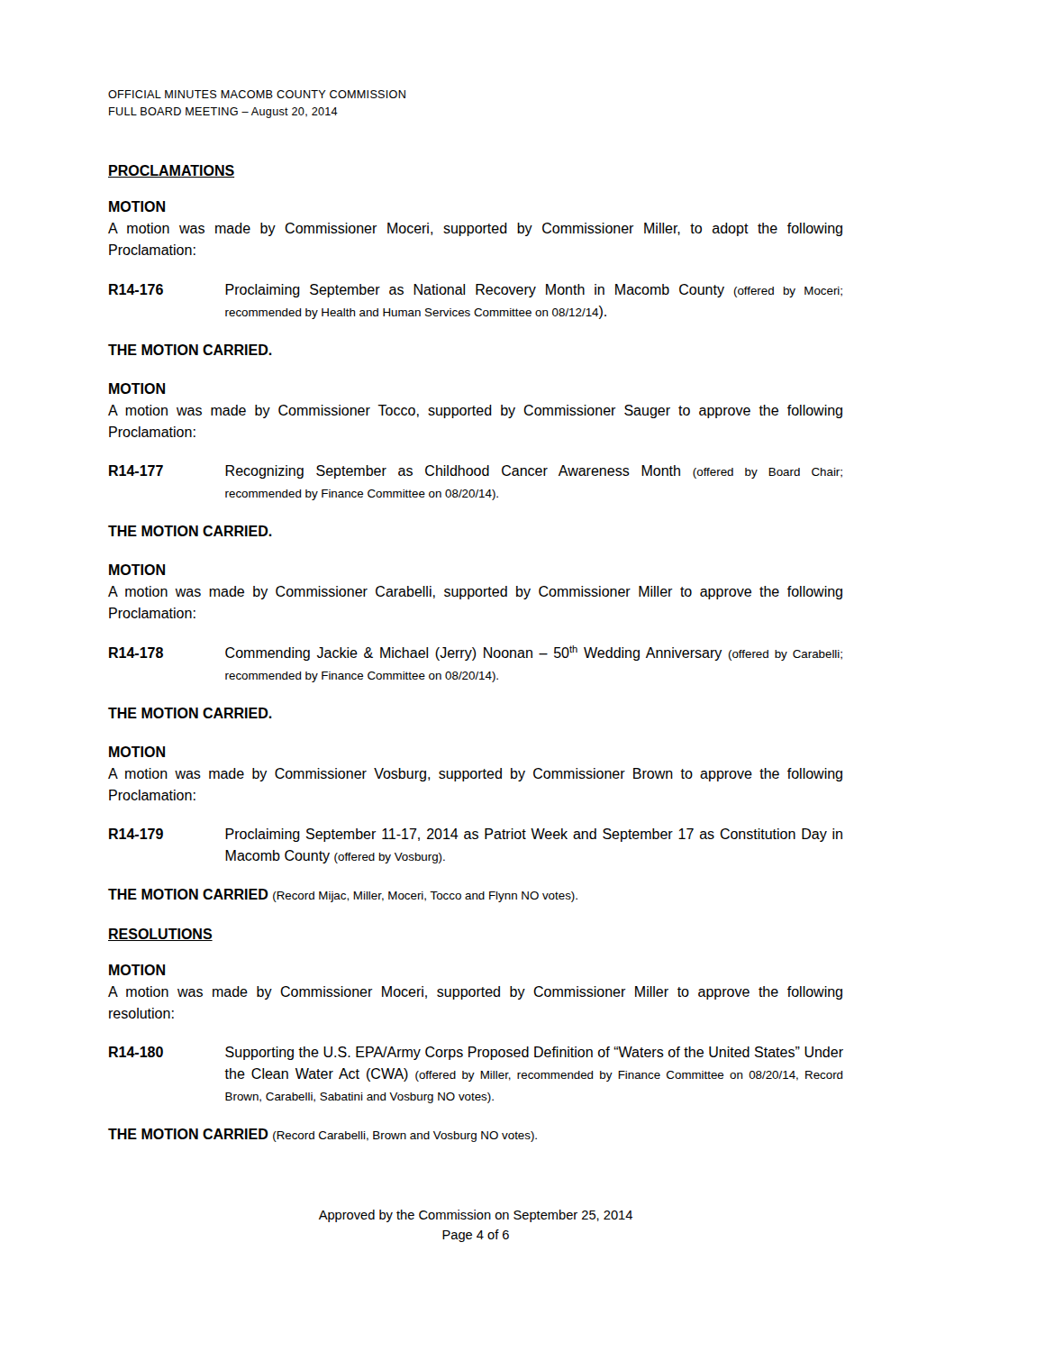OFFICIAL MINUTES MACOMB COUNTY COMMISSION
FULL BOARD MEETING – August 20, 2014
PROCLAMATIONS
MOTION
A motion was made by Commissioner Moceri, supported by Commissioner Miller, to adopt the following Proclamation:
R14-176
Proclaiming September as National Recovery Month in Macomb County (offered by Moceri; recommended by Health and Human Services Committee on 08/12/14).
THE MOTION CARRIED.
MOTION
A motion was made by Commissioner Tocco, supported by Commissioner Sauger to approve the following Proclamation:
R14-177
Recognizing September as Childhood Cancer Awareness Month (offered by Board Chair; recommended by Finance Committee on 08/20/14).
THE MOTION CARRIED.
MOTION
A motion was made by Commissioner Carabelli, supported by Commissioner Miller to approve the following Proclamation:
R14-178
Commending Jackie & Michael (Jerry) Noonan – 50th Wedding Anniversary (offered by Carabelli; recommended by Finance Committee on 08/20/14).
THE MOTION CARRIED.
MOTION
A motion was made by Commissioner Vosburg, supported by Commissioner Brown to approve the following Proclamation:
R14-179
Proclaiming September 11-17, 2014 as Patriot Week and September 17 as Constitution Day in Macomb County (offered by Vosburg).
THE MOTION CARRIED (Record Mijac, Miller, Moceri, Tocco and Flynn NO votes).
RESOLUTIONS
MOTION
A motion was made by Commissioner Moceri, supported by Commissioner Miller to approve the following resolution:
R14-180
Supporting the U.S. EPA/Army Corps Proposed Definition of “Waters of the United States” Under the Clean Water Act (CWA) (offered by Miller, recommended by Finance Committee on 08/20/14, Record Brown, Carabelli, Sabatini and Vosburg NO votes).
THE MOTION CARRIED (Record Carabelli, Brown and Vosburg NO votes).
Approved by the Commission on September 25, 2014
Page 4 of 6